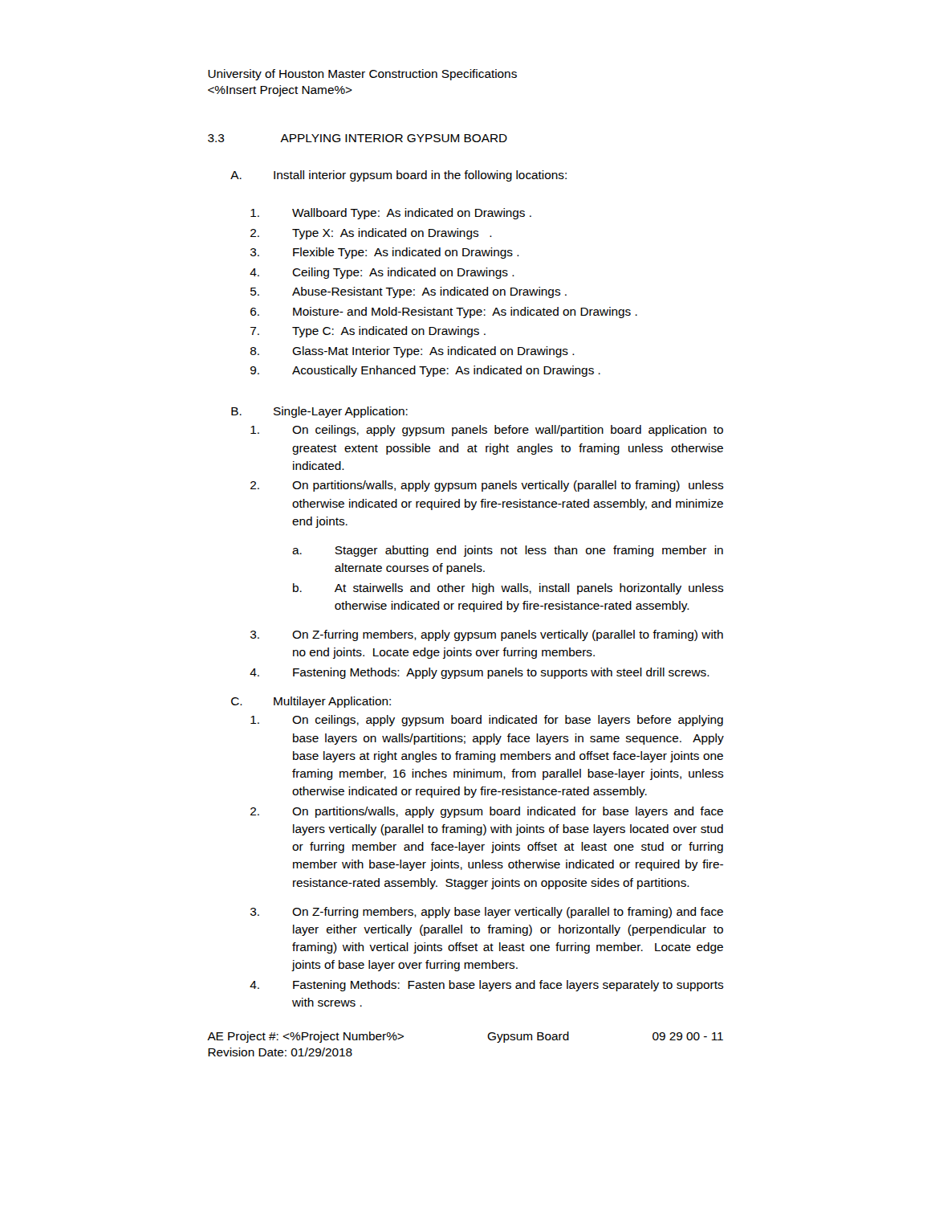University of Houston Master Construction Specifications
<%Insert Project Name%>
3.3
APPLYING INTERIOR GYPSUM BOARD
A.
Install interior gypsum board in the following locations:
1.
Wallboard Type: As indicated on Drawings .
2.
Type X: As indicated on Drawings .
3.
Flexible Type: As indicated on Drawings .
4.
Ceiling Type: As indicated on Drawings .
5.
Abuse-Resistant Type: As indicated on Drawings .
6.
Moisture- and Mold-Resistant Type: As indicated on Drawings .
7.
Type C: As indicated on Drawings .
8.
Glass-Mat Interior Type: As indicated on Drawings .
9.
Acoustically Enhanced Type: As indicated on Drawings .
B.
Single-Layer Application:
1.
On ceilings, apply gypsum panels before wall/partition board application to greatest extent possible and at right angles to framing unless otherwise indicated.
2.
On partitions/walls, apply gypsum panels vertically (parallel to framing) unless otherwise indicated or required by fire-resistance-rated assembly, and minimize end joints.
a.
Stagger abutting end joints not less than one framing member in alternate courses of panels.
b.
At stairwells and other high walls, install panels horizontally unless otherwise indicated or required by fire-resistance-rated assembly.
3.
On Z-furring members, apply gypsum panels vertically (parallel to framing) with no end joints. Locate edge joints over furring members.
4.
Fastening Methods: Apply gypsum panels to supports with steel drill screws.
C.
Multilayer Application:
1.
On ceilings, apply gypsum board indicated for base layers before applying base layers on walls/partitions; apply face layers in same sequence. Apply base layers at right angles to framing members and offset face-layer joints one framing member, 16 inches minimum, from parallel base-layer joints, unless otherwise indicated or required by fire-resistance-rated assembly.
2.
On partitions/walls, apply gypsum board indicated for base layers and face layers vertically (parallel to framing) with joints of base layers located over stud or furring member and face-layer joints offset at least one stud or furring member with base-layer joints, unless otherwise indicated or required by fire-resistance-rated assembly. Stagger joints on opposite sides of partitions.
3.
On Z-furring members, apply base layer vertically (parallel to framing) and face layer either vertically (parallel to framing) or horizontally (perpendicular to framing) with vertical joints offset at least one furring member. Locate edge joints of base layer over furring members.
4.
Fastening Methods: Fasten base layers and face layers separately to supports with screws .
AE Project #: <%Project Number%>
Revision Date: 01/29/2018
Gypsum Board
09 29 00 - 11